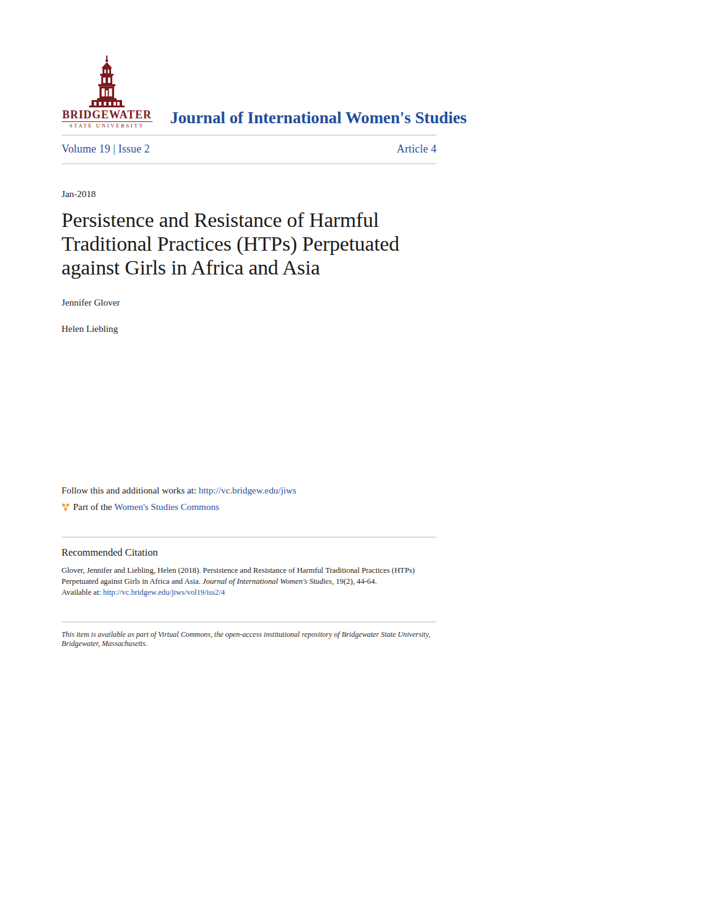BRIDGEWATER
State University
Journal of International Women's Studies
Volume 19 | Issue 2
Article 4
Jan-2018
Persistence and Resistance of Harmful Traditional Practices (HTPs) Perpetuated against Girls in Africa and Asia
Jennifer Glover
Helen Liebling
Follow this and additional works at: http://vc.bridgew.edu/jiws
Part of the Women's Studies Commons
Recommended Citation
Glover, Jennifer and Liebling, Helen (2018). Persistence and Resistance of Harmful Traditional Practices (HTPs) Perpetuated against Girls in Africa and Asia. Journal of International Women's Studies, 19(2), 44-64.
Available at: http://vc.bridgew.edu/jiws/vol19/iss2/4
This item is available as part of Virtual Commons, the open-access institutional repository of Bridgewater State University, Bridgewater, Massachusetts.